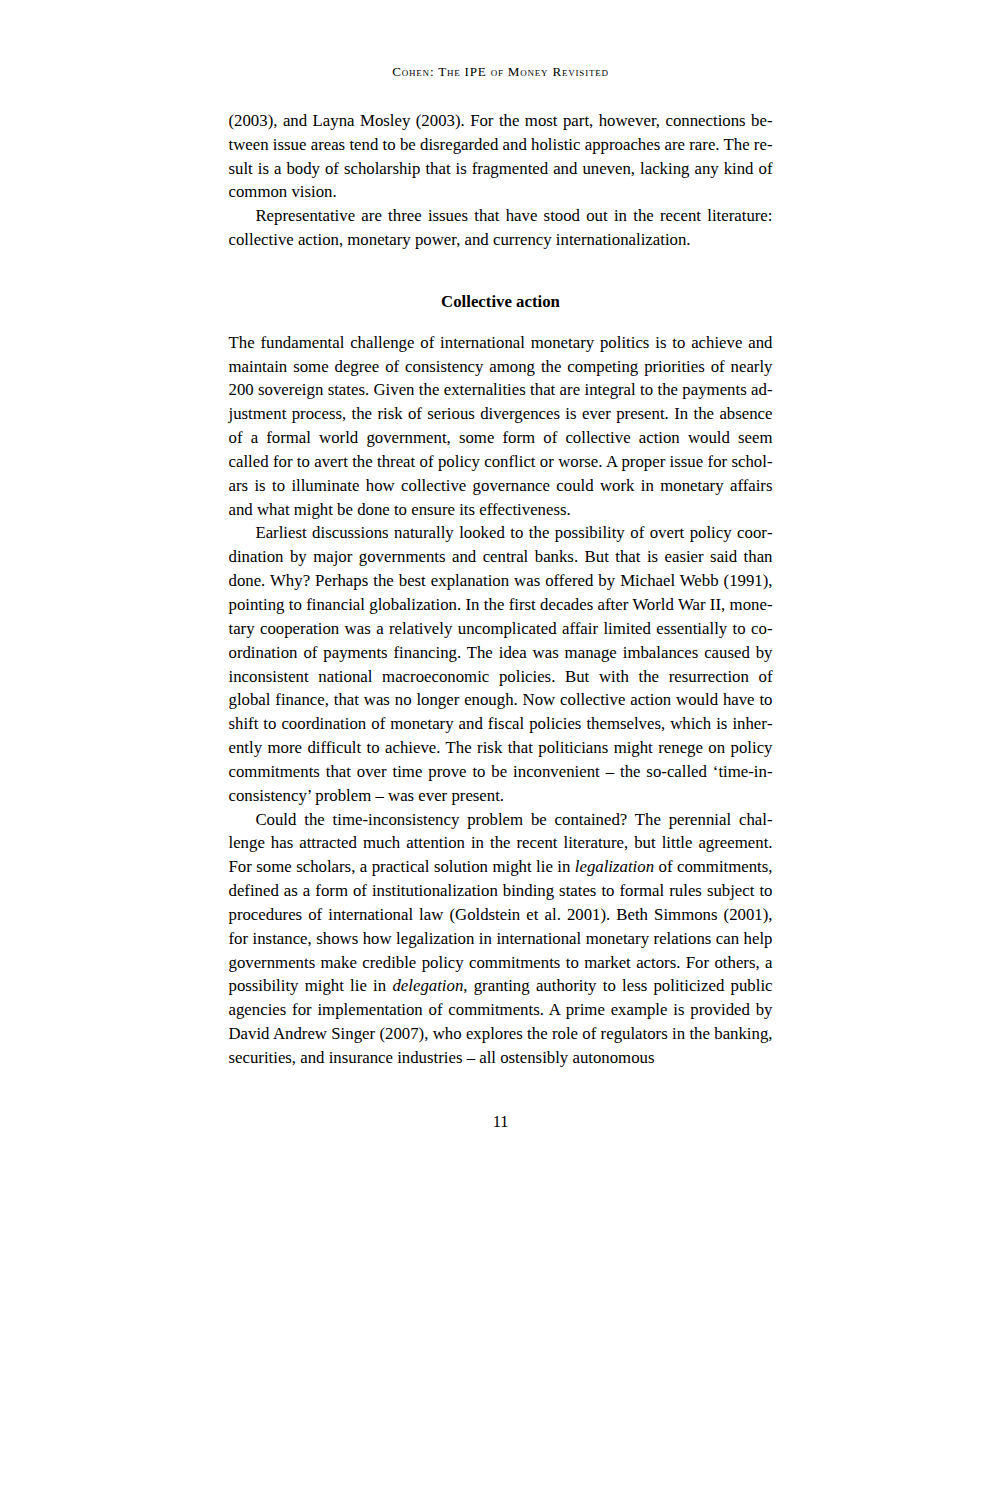Cohen: The IPE of Money Revisited
(2003), and Layna Mosley (2003). For the most part, however, connections between issue areas tend to be disregarded and holistic approaches are rare. The result is a body of scholarship that is fragmented and uneven, lacking any kind of common vision.
Representative are three issues that have stood out in the recent literature: collective action, monetary power, and currency internationalization.
Collective action
The fundamental challenge of international monetary politics is to achieve and maintain some degree of consistency among the competing priorities of nearly 200 sovereign states. Given the externalities that are integral to the payments adjustment process, the risk of serious divergences is ever present. In the absence of a formal world government, some form of collective action would seem called for to avert the threat of policy conflict or worse. A proper issue for scholars is to illuminate how collective governance could work in monetary affairs and what might be done to ensure its effectiveness.
Earliest discussions naturally looked to the possibility of overt policy coordination by major governments and central banks. But that is easier said than done. Why? Perhaps the best explanation was offered by Michael Webb (1991), pointing to financial globalization. In the first decades after World War II, monetary cooperation was a relatively uncomplicated affair limited essentially to coordination of payments financing. The idea was manage imbalances caused by inconsistent national macroeconomic policies. But with the resurrection of global finance, that was no longer enough. Now collective action would have to shift to coordination of monetary and fiscal policies themselves, which is inherently more difficult to achieve. The risk that politicians might renege on policy commitments that over time prove to be inconvenient – the so-called ‘time-inconsistency’ problem – was ever present.
Could the time-inconsistency problem be contained? The perennial challenge has attracted much attention in the recent literature, but little agreement. For some scholars, a practical solution might lie in legalization of commitments, defined as a form of institutionalization binding states to formal rules subject to procedures of international law (Goldstein et al. 2001). Beth Simmons (2001), for instance, shows how legalization in international monetary relations can help governments make credible policy commitments to market actors. For others, a possibility might lie in delegation, granting authority to less politicized public agencies for implementation of commitments. A prime example is provided by David Andrew Singer (2007), who explores the role of regulators in the banking, securities, and insurance industries – all ostensibly autonomous
11